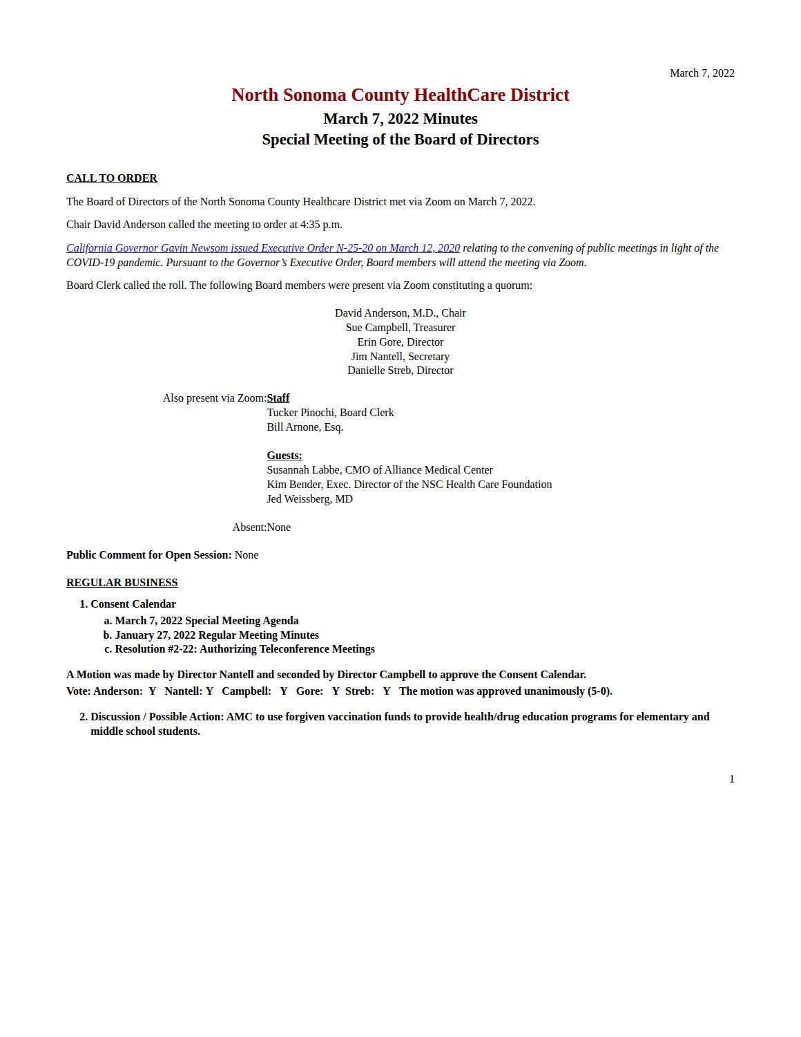March 7, 2022
North Sonoma County HealthCare District
March 7, 2022 Minutes
Special Meeting of the Board of Directors
CALL TO ORDER
The Board of Directors of the North Sonoma County Healthcare District met via Zoom on March 7, 2022.
Chair David Anderson called the meeting to order at 4:35 p.m.
California Governor Gavin Newsom issued Executive Order N-25-20 on March 12, 2020 relating to the convening of public meetings in light of the COVID-19 pandemic. Pursuant to the Governor’s Executive Order, Board members will attend the meeting via Zoom.
Board Clerk called the roll. The following Board members were present via Zoom constituting a quorum:
David Anderson, M.D., Chair
Sue Campbell, Treasurer
Erin Gore, Director
Jim Nantell, Secretary
Danielle Streb, Director
| Also present via Zoom: | Staff Tucker Pinochi, Board Clerk Bill Arnone, Esq. |
| | Guests: Susannah Labbe, CMO of Alliance Medical Center Kim Bender, Exec. Director of the NSC Health Care Foundation Jed Weissberg, MD |
| Absent: | None |
Public Comment for Open Session: None
REGULAR BUSINESS
Consent Calendar
March 7, 2022 Special Meeting Agenda
January 27, 2022 Regular Meeting Minutes
Resolution #2-22: Authorizing Teleconference Meetings
A Motion was made by Director Nantell and seconded by Director Campbell to approve the Consent Calendar.
Vote: Anderson: Y Nantell: Y Campbell: Y Gore: Y Streb: Y The motion was approved unanimously (5-0).
Discussion / Possible Action: AMC to use forgiven vaccination funds to provide health/drug education programs for elementary and middle school students.
1